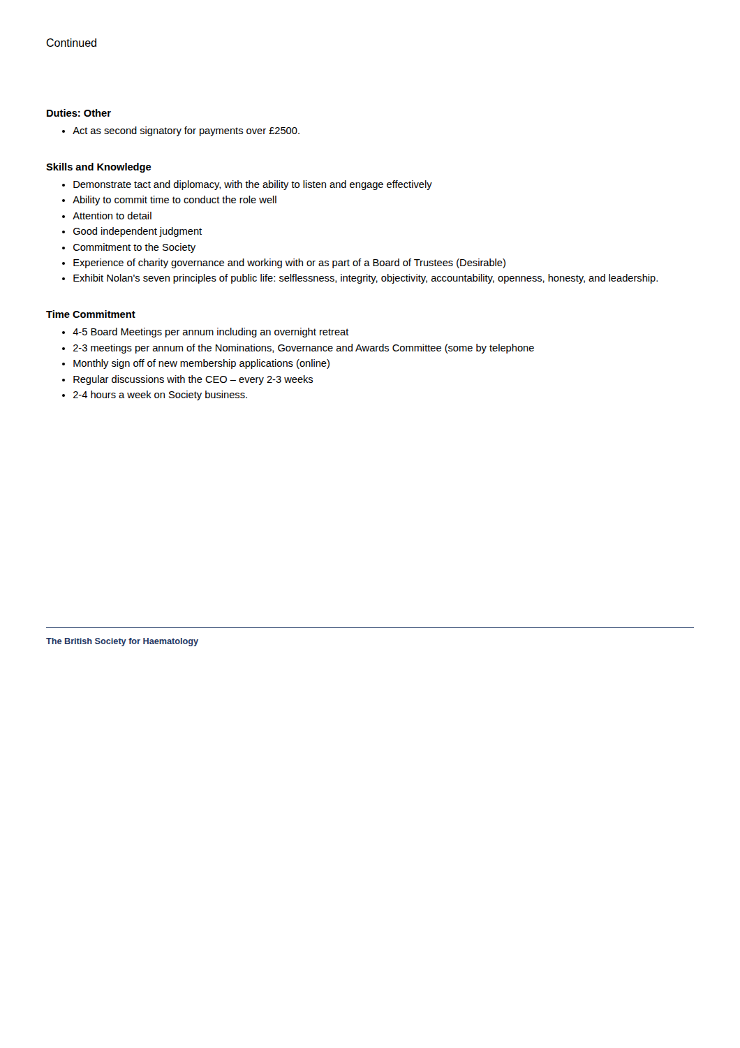Continued
Duties: Other
Act as second signatory for payments over £2500.
Skills and Knowledge
Demonstrate tact and diplomacy, with the ability to listen and engage effectively
Ability to commit time to conduct the role well
Attention to detail
Good independent judgment
Commitment to the Society
Experience of charity governance and working with or as part of a Board of Trustees (Desirable)
Exhibit Nolan's seven principles of public life: selflessness, integrity, objectivity, accountability, openness, honesty, and leadership.
Time Commitment
4-5 Board Meetings per annum including an overnight retreat
2-3 meetings per annum of the Nominations, Governance and Awards Committee (some by telephone
Monthly sign off of new membership applications (online)
Regular discussions with the CEO – every 2-3 weeks
2-4 hours a week on Society business.
The British Society for Haematology